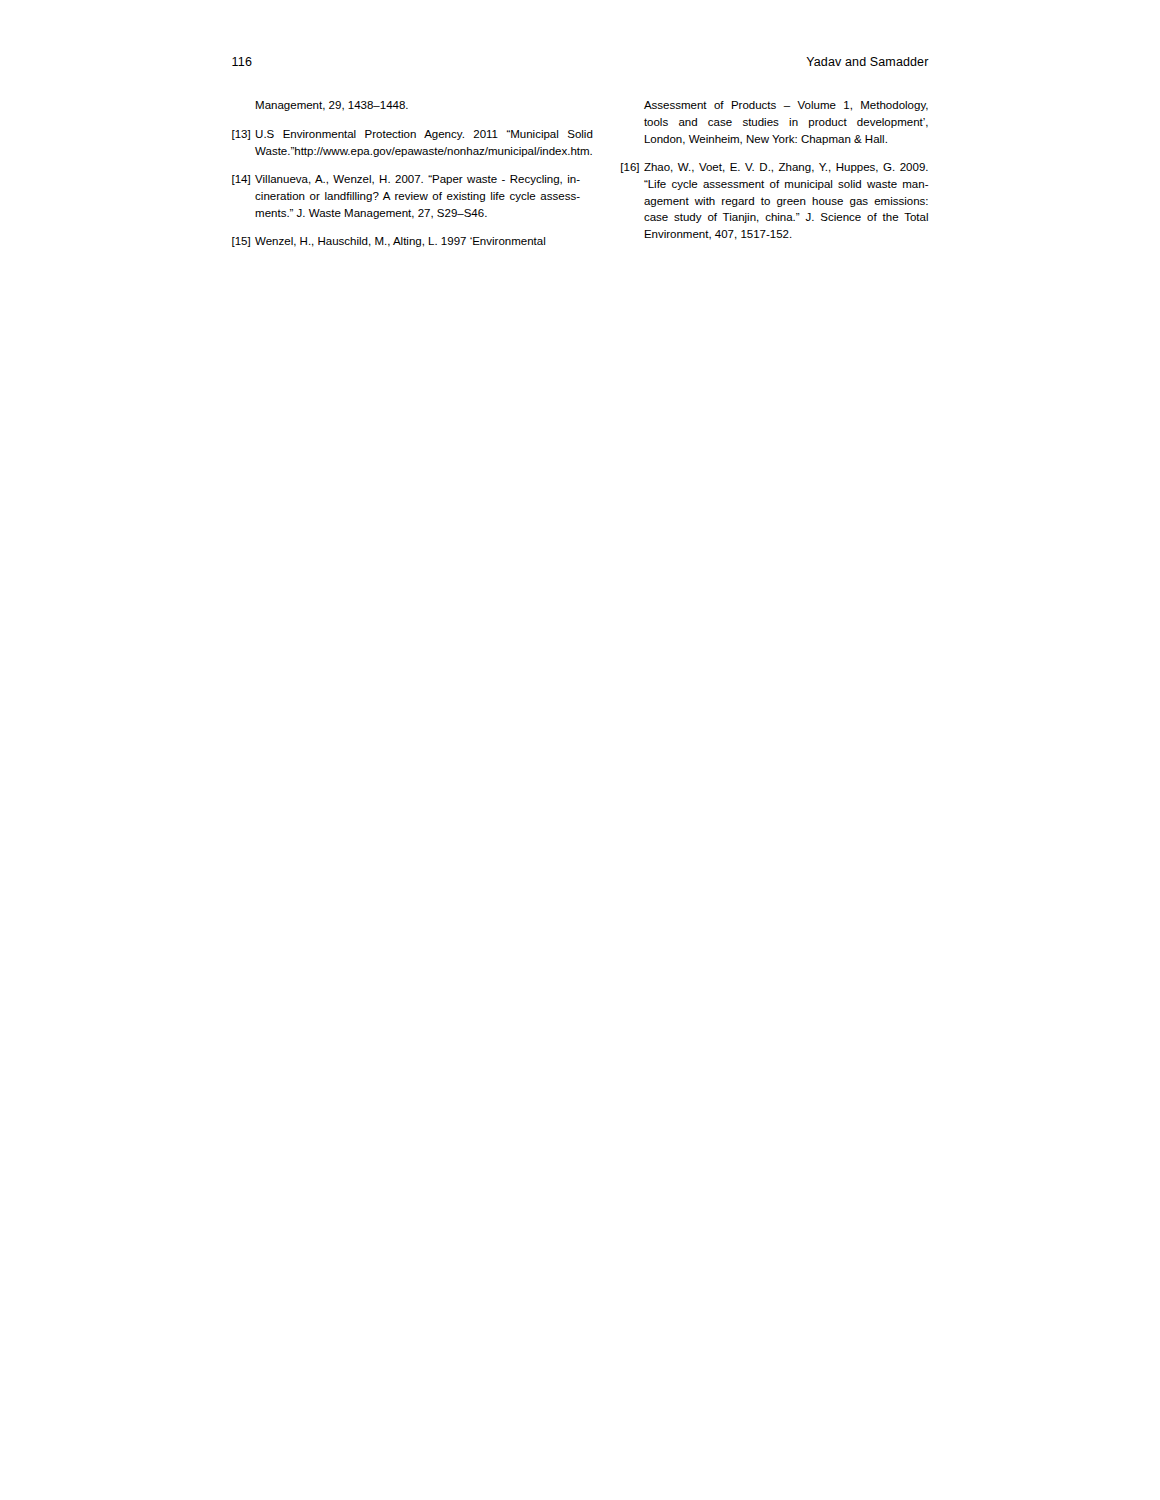116
Yadav and Samadder
Management, 29, 1438–1448.
[13]
U.S Environmental Protection Agency. 2011 “Municipal Solid Waste.”http://www.epa.gov/epawaste/nonhaz/municipal/index.htm.
[14]
Villanueva, A., Wenzel, H. 2007. “Paper waste - Recycling, incineration or landfilling? A review of existing life cycle assessments.” J. Waste Management, 27, S29–S46.
[15]
Wenzel, H., Hauschild, M., Alting, L. 1997 ‘Environmental
Assessment of Products – Volume 1, Methodology, tools and case studies in product development’, London, Weinheim, New York: Chapman & Hall.
[16]
Zhao, W., Voet, E. V. D., Zhang, Y., Huppes, G. 2009. “Life cycle assessment of municipal solid waste management with regard to green house gas emissions: case study of Tianjin, china.” J. Science of the Total Environment, 407, 1517-152.